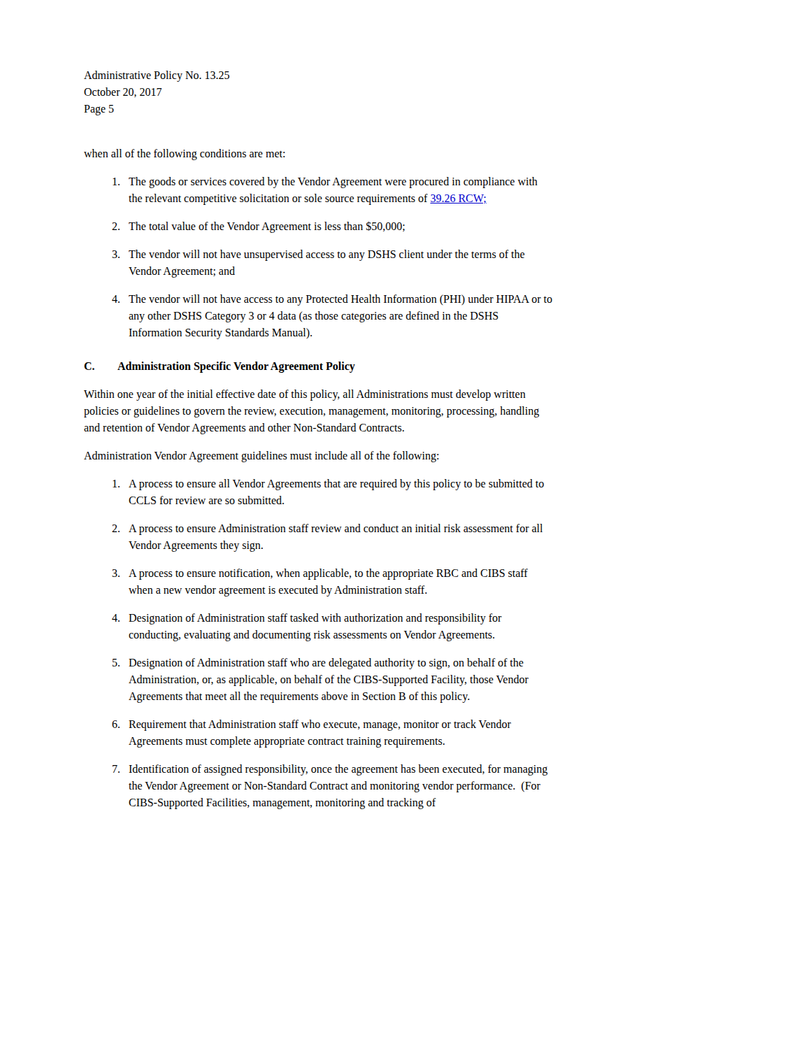Administrative Policy No. 13.25
October 20, 2017
Page 5
when all of the following conditions are met:
The goods or services covered by the Vendor Agreement were procured in compliance with the relevant competitive solicitation or sole source requirements of 39.26 RCW;
The total value of the Vendor Agreement is less than $50,000;
The vendor will not have unsupervised access to any DSHS client under the terms of the Vendor Agreement; and
The vendor will not have access to any Protected Health Information (PHI) under HIPAA or to any other DSHS Category 3 or 4 data (as those categories are defined in the DSHS Information Security Standards Manual).
C. Administration Specific Vendor Agreement Policy
Within one year of the initial effective date of this policy, all Administrations must develop written policies or guidelines to govern the review, execution, management, monitoring, processing, handling and retention of Vendor Agreements and other Non-Standard Contracts.
Administration Vendor Agreement guidelines must include all of the following:
A process to ensure all Vendor Agreements that are required by this policy to be submitted to CCLS for review are so submitted.
A process to ensure Administration staff review and conduct an initial risk assessment for all Vendor Agreements they sign.
A process to ensure notification, when applicable, to the appropriate RBC and CIBS staff when a new vendor agreement is executed by Administration staff.
Designation of Administration staff tasked with authorization and responsibility for conducting, evaluating and documenting risk assessments on Vendor Agreements.
Designation of Administration staff who are delegated authority to sign, on behalf of the Administration, or, as applicable, on behalf of the CIBS-Supported Facility, those Vendor Agreements that meet all the requirements above in Section B of this policy.
Requirement that Administration staff who execute, manage, monitor or track Vendor Agreements must complete appropriate contract training requirements.
Identification of assigned responsibility, once the agreement has been executed, for managing the Vendor Agreement or Non-Standard Contract and monitoring vendor performance. (For CIBS-Supported Facilities, management, monitoring and tracking of